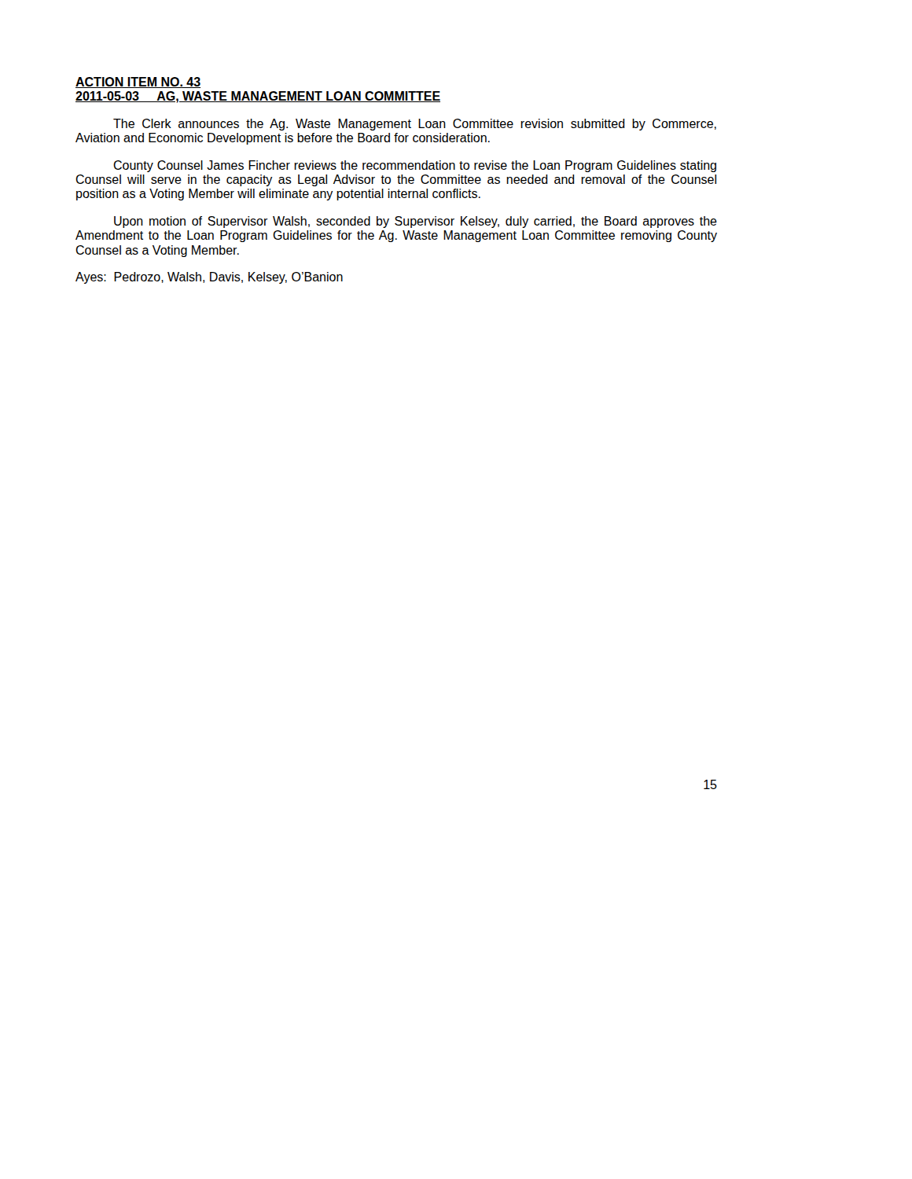ACTION ITEM NO. 43
2011-05-03 AG, WASTE MANAGEMENT LOAN COMMITTEE
The Clerk announces the Ag. Waste Management Loan Committee revision submitted by Commerce, Aviation and Economic Development is before the Board for consideration.
County Counsel James Fincher reviews the recommendation to revise the Loan Program Guidelines stating Counsel will serve in the capacity as Legal Advisor to the Committee as needed and removal of the Counsel position as a Voting Member will eliminate any potential internal conflicts.
Upon motion of Supervisor Walsh, seconded by Supervisor Kelsey, duly carried, the Board approves the Amendment to the Loan Program Guidelines for the Ag. Waste Management Loan Committee removing County Counsel as a Voting Member.
Ayes: Pedrozo, Walsh, Davis, Kelsey, O’Banion
15